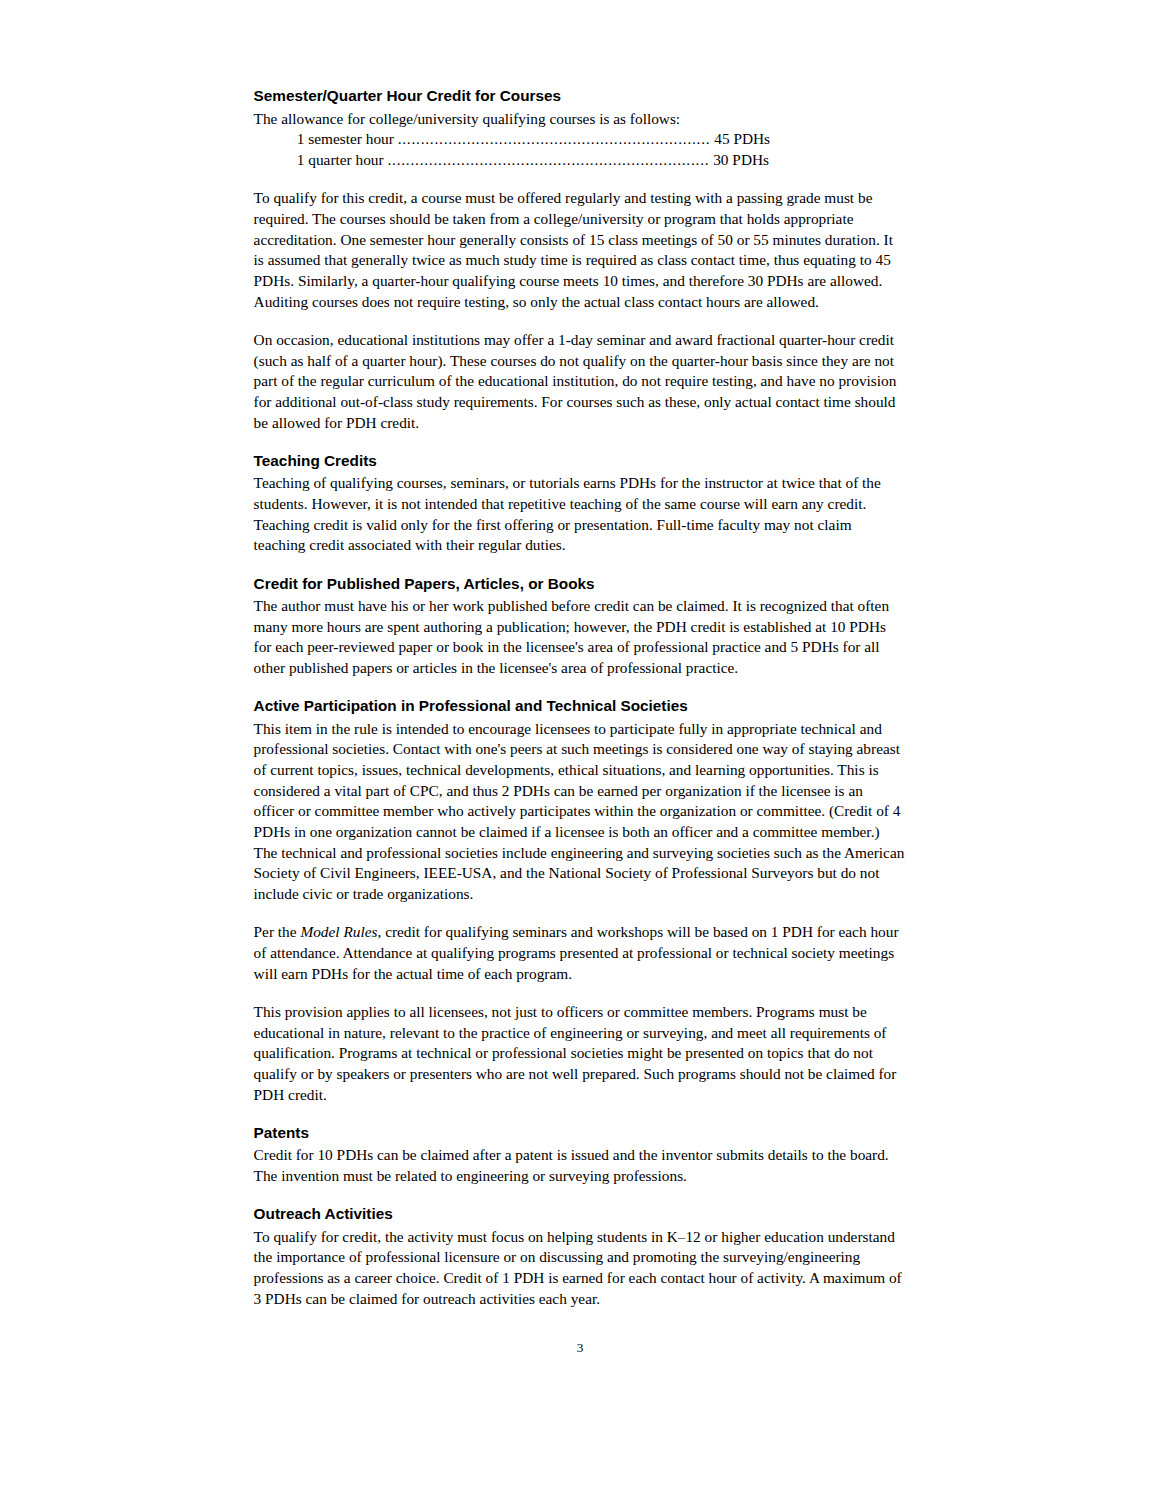Semester/Quarter Hour Credit for Courses
The allowance for college/university qualifying courses is as follows:
1 semester hour .................................................................... 45 PDHs
1 quarter hour ...................................................................... 30 PDHs
To qualify for this credit, a course must be offered regularly and testing with a passing grade must be required. The courses should be taken from a college/university or program that holds appropriate accreditation. One semester hour generally consists of 15 class meetings of 50 or 55 minutes duration. It is assumed that generally twice as much study time is required as class contact time, thus equating to 45 PDHs. Similarly, a quarter-hour qualifying course meets 10 times, and therefore 30 PDHs are allowed. Auditing courses does not require testing, so only the actual class contact hours are allowed.
On occasion, educational institutions may offer a 1-day seminar and award fractional quarter-hour credit (such as half of a quarter hour). These courses do not qualify on the quarter-hour basis since they are not part of the regular curriculum of the educational institution, do not require testing, and have no provision for additional out-of-class study requirements. For courses such as these, only actual contact time should be allowed for PDH credit.
Teaching Credits
Teaching of qualifying courses, seminars, or tutorials earns PDHs for the instructor at twice that of the students. However, it is not intended that repetitive teaching of the same course will earn any credit. Teaching credit is valid only for the first offering or presentation. Full-time faculty may not claim teaching credit associated with their regular duties.
Credit for Published Papers, Articles, or Books
The author must have his or her work published before credit can be claimed. It is recognized that often many more hours are spent authoring a publication; however, the PDH credit is established at 10 PDHs for each peer-reviewed paper or book in the licensee's area of professional practice and 5 PDHs for all other published papers or articles in the licensee's area of professional practice.
Active Participation in Professional and Technical Societies
This item in the rule is intended to encourage licensees to participate fully in appropriate technical and professional societies. Contact with one's peers at such meetings is considered one way of staying abreast of current topics, issues, technical developments, ethical situations, and learning opportunities. This is considered a vital part of CPC, and thus 2 PDHs can be earned per organization if the licensee is an officer or committee member who actively participates within the organization or committee. (Credit of 4 PDHs in one organization cannot be claimed if a licensee is both an officer and a committee member.) The technical and professional societies include engineering and surveying societies such as the American Society of Civil Engineers, IEEE-USA, and the National Society of Professional Surveyors but do not include civic or trade organizations.
Per the Model Rules, credit for qualifying seminars and workshops will be based on 1 PDH for each hour of attendance. Attendance at qualifying programs presented at professional or technical society meetings will earn PDHs for the actual time of each program.
This provision applies to all licensees, not just to officers or committee members. Programs must be educational in nature, relevant to the practice of engineering or surveying, and meet all requirements of qualification. Programs at technical or professional societies might be presented on topics that do not qualify or by speakers or presenters who are not well prepared. Such programs should not be claimed for PDH credit.
Patents
Credit for 10 PDHs can be claimed after a patent is issued and the inventor submits details to the board. The invention must be related to engineering or surveying professions.
Outreach Activities
To qualify for credit, the activity must focus on helping students in K–12 or higher education understand the importance of professional licensure or on discussing and promoting the surveying/engineering professions as a career choice. Credit of 1 PDH is earned for each contact hour of activity. A maximum of 3 PDHs can be claimed for outreach activities each year.
3